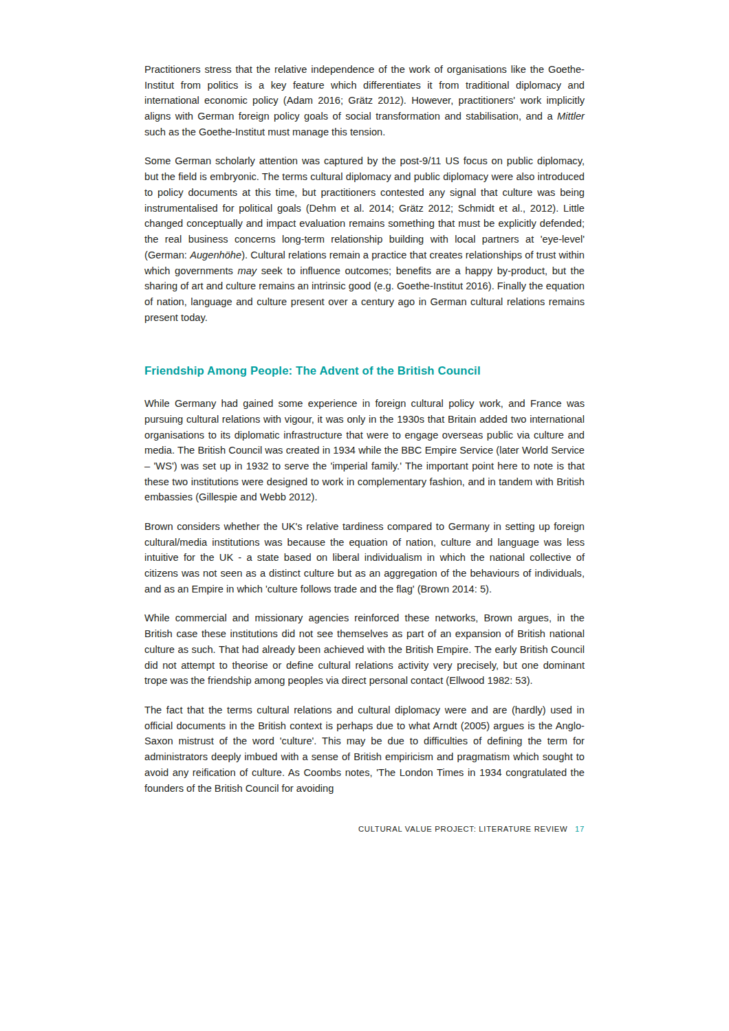Practitioners stress that the relative independence of the work of organisations like the Goethe-Institut from politics is a key feature which differentiates it from traditional diplomacy and international economic policy (Adam 2016; Grätz 2012). However, practitioners' work implicitly aligns with German foreign policy goals of social transformation and stabilisation, and a Mittler such as the Goethe-Institut must manage this tension.
Some German scholarly attention was captured by the post-9/11 US focus on public diplomacy, but the field is embryonic. The terms cultural diplomacy and public diplomacy were also introduced to policy documents at this time, but practitioners contested any signal that culture was being instrumentalised for political goals (Dehm et al. 2014; Grätz 2012; Schmidt et al., 2012). Little changed conceptually and impact evaluation remains something that must be explicitly defended; the real business concerns long-term relationship building with local partners at 'eye-level' (German: Augenhöhe). Cultural relations remain a practice that creates relationships of trust within which governments may seek to influence outcomes; benefits are a happy by-product, but the sharing of art and culture remains an intrinsic good (e.g. Goethe-Institut 2016). Finally the equation of nation, language and culture present over a century ago in German cultural relations remains present today.
Friendship Among People: The Advent of the British Council
While Germany had gained some experience in foreign cultural policy work, and France was pursuing cultural relations with vigour, it was only in the 1930s that Britain added two international organisations to its diplomatic infrastructure that were to engage overseas public via culture and media. The British Council was created in 1934 while the BBC Empire Service (later World Service – 'WS') was set up in 1932 to serve the 'imperial family.' The important point here to note is that these two institutions were designed to work in complementary fashion, and in tandem with British embassies (Gillespie and Webb 2012).
Brown considers whether the UK's relative tardiness compared to Germany in setting up foreign cultural/media institutions was because the equation of nation, culture and language was less intuitive for the UK - a state based on liberal individualism in which the national collective of citizens was not seen as a distinct culture but as an aggregation of the behaviours of individuals, and as an Empire in which 'culture follows trade and the flag' (Brown 2014: 5).
While commercial and missionary agencies reinforced these networks, Brown argues, in the British case these institutions did not see themselves as part of an expansion of British national culture as such. That had already been achieved with the British Empire. The early British Council did not attempt to theorise or define cultural relations activity very precisely, but one dominant trope was the friendship among peoples via direct personal contact (Ellwood 1982: 53).
The fact that the terms cultural relations and cultural diplomacy were and are (hardly) used in official documents in the British context is perhaps due to what Arndt (2005) argues is the Anglo-Saxon mistrust of the word 'culture'. This may be due to difficulties of defining the term for administrators deeply imbued with a sense of British empiricism and pragmatism which sought to avoid any reification of culture. As Coombs notes, 'The London Times in 1934 congratulated the founders of the British Council for avoiding
CULTURAL VALUE PROJECT: LITERATURE REVIEW 17